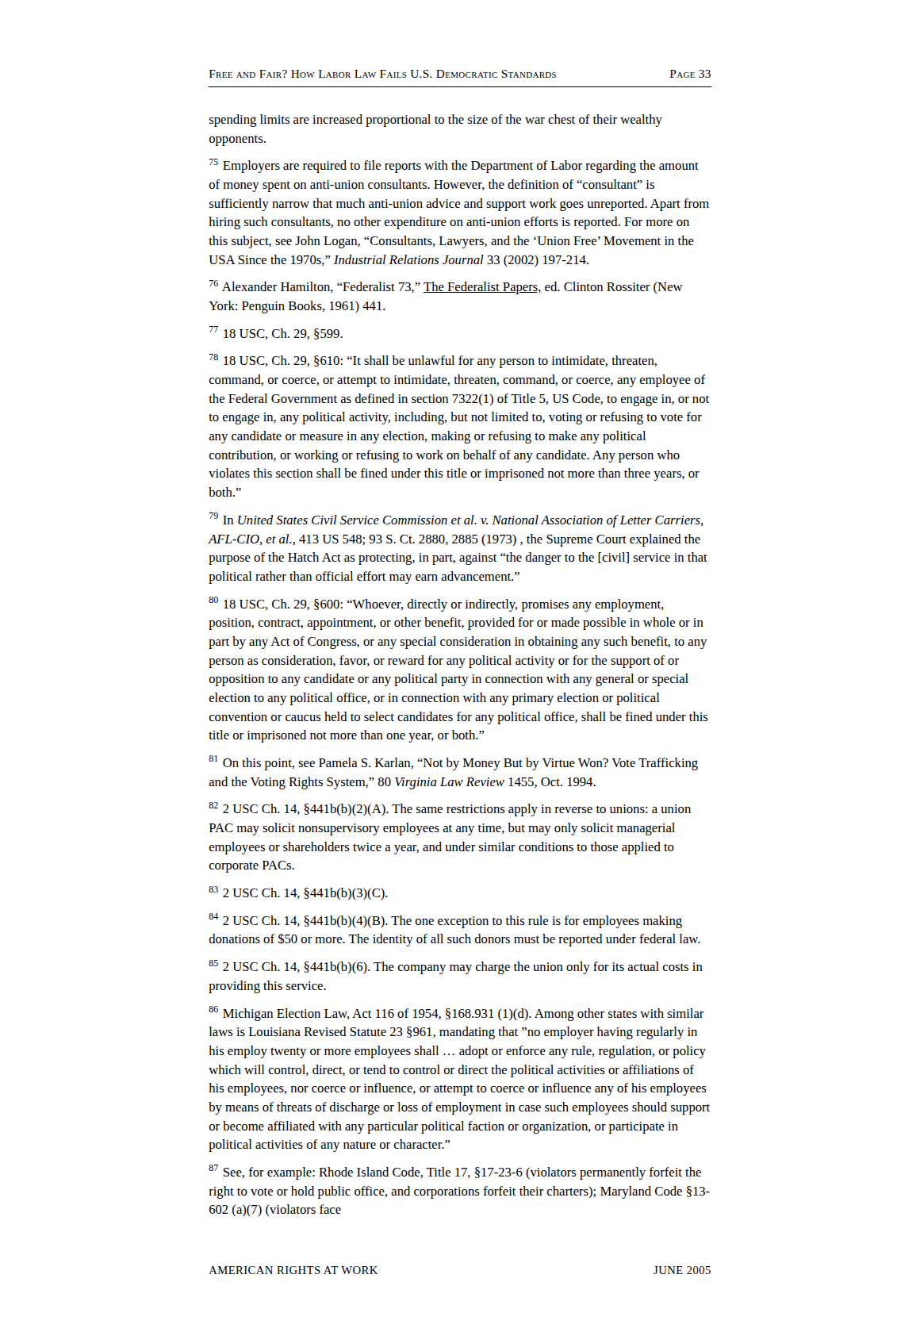Free and Fair? How Labor Law Fails U.S. Democratic Standards
Page 33
spending limits are increased proportional to the size of the war chest of their wealthy opponents.
75 Employers are required to file reports with the Department of Labor regarding the amount of money spent on anti-union consultants. However, the definition of “consultant” is sufficiently narrow that much anti-union advice and support work goes unreported. Apart from hiring such consultants, no other expenditure on anti-union efforts is reported. For more on this subject, see John Logan, “Consultants, Lawyers, and the ‘Union Free’ Movement in the USA Since the 1970s,” Industrial Relations Journal 33 (2002) 197-214.
76 Alexander Hamilton, “Federalist 73,” The Federalist Papers, ed. Clinton Rossiter (New York: Penguin Books, 1961) 441.
77 18 USC, Ch. 29, §599.
78 18 USC, Ch. 29, §610: “It shall be unlawful for any person to intimidate, threaten, command, or coerce, or attempt to intimidate, threaten, command, or coerce, any employee of the Federal Government as defined in section 7322(1) of Title 5, US Code, to engage in, or not to engage in, any political activity, including, but not limited to, voting or refusing to vote for any candidate or measure in any election, making or refusing to make any political contribution, or working or refusing to work on behalf of any candidate. Any person who violates this section shall be fined under this title or imprisoned not more than three years, or both.”
79 In United States Civil Service Commission et al. v. National Association of Letter Carriers, AFL-CIO, et al., 413 US 548; 93 S. Ct. 2880, 2885 (1973) , the Supreme Court explained the purpose of the Hatch Act as protecting, in part, against “the danger to the [civil] service in that political rather than official effort may earn advancement.”
80 18 USC, Ch. 29, §600: “Whoever, directly or indirectly, promises any employment, position, contract, appointment, or other benefit, provided for or made possible in whole or in part by any Act of Congress, or any special consideration in obtaining any such benefit, to any person as consideration, favor, or reward for any political activity or for the support of or opposition to any candidate or any political party in connection with any general or special election to any political office, or in connection with any primary election or political convention or caucus held to select candidates for any political office, shall be fined under this title or imprisoned not more than one year, or both.”
81 On this point, see Pamela S. Karlan, “Not by Money But by Virtue Won? Vote Trafficking and the Voting Rights System,” 80 Virginia Law Review 1455, Oct. 1994.
82 2 USC Ch. 14, §441b(b)(2)(A). The same restrictions apply in reverse to unions: a union PAC may solicit nonsupervisory employees at any time, but may only solicit managerial employees or shareholders twice a year, and under similar conditions to those applied to corporate PACs.
83 2 USC Ch. 14, §441b(b)(3)(C).
84 2 USC Ch. 14, §441b(b)(4)(B). The one exception to this rule is for employees making donations of $50 or more. The identity of all such donors must be reported under federal law.
85 2 USC Ch. 14, §441b(b)(6). The company may charge the union only for its actual costs in providing this service.
86 Michigan Election Law, Act 116 of 1954, §168.931 (1)(d). Among other states with similar laws is Louisiana Revised Statute 23 §961, mandating that ”no employer having regularly in his employ twenty or more employees shall … adopt or enforce any rule, regulation, or policy which will control, direct, or tend to control or direct the political activities or affiliations of his employees, nor coerce or influence, or attempt to coerce or influence any of his employees by means of threats of discharge or loss of employment in case such employees should support or become affiliated with any particular political faction or organization, or participate in political activities of any nature or character.”
87 See, for example: Rhode Island Code, Title 17, §17-23-6 (violators permanently forfeit the right to vote or hold public office, and corporations forfeit their charters); Maryland Code §13-602 (a)(7) (violators face
AMERICAN RIGHTS AT WORK
JUNE 2005